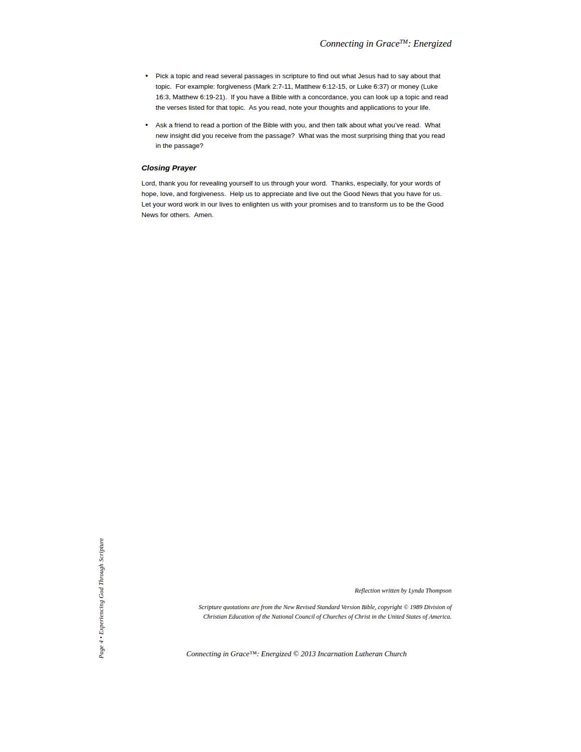Connecting in GraceTM: Energized
Pick a topic and read several passages in scripture to find out what Jesus had to say about that topic. For example: forgiveness (Mark 2:7-11, Matthew 6:12-15, or Luke 6:37) or money (Luke 16:3, Matthew 6:19-21). If you have a Bible with a concordance, you can look up a topic and read the verses listed for that topic. As you read, note your thoughts and applications to your life.
Ask a friend to read a portion of the Bible with you, and then talk about what you’ve read. What new insight did you receive from the passage? What was the most surprising thing that you read in the passage?
Closing Prayer
Lord, thank you for revealing yourself to us through your word. Thanks, especially, for your words of hope, love, and forgiveness. Help us to appreciate and live out the Good News that you have for us. Let your word work in our lives to enlighten us with your promises and to transform us to be the Good News for others. Amen.
Page 4 • Experiencing God Through Scripture
Reflection written by Lynda Thompson
Scripture quotations are from the New Revised Standard Version Bible, copyright © 1989 Division of
Christian Education of the National Council of Churches of Christ in the United States of America.
Connecting in Grace™: Energized © 2013 Incarnation Lutheran Church